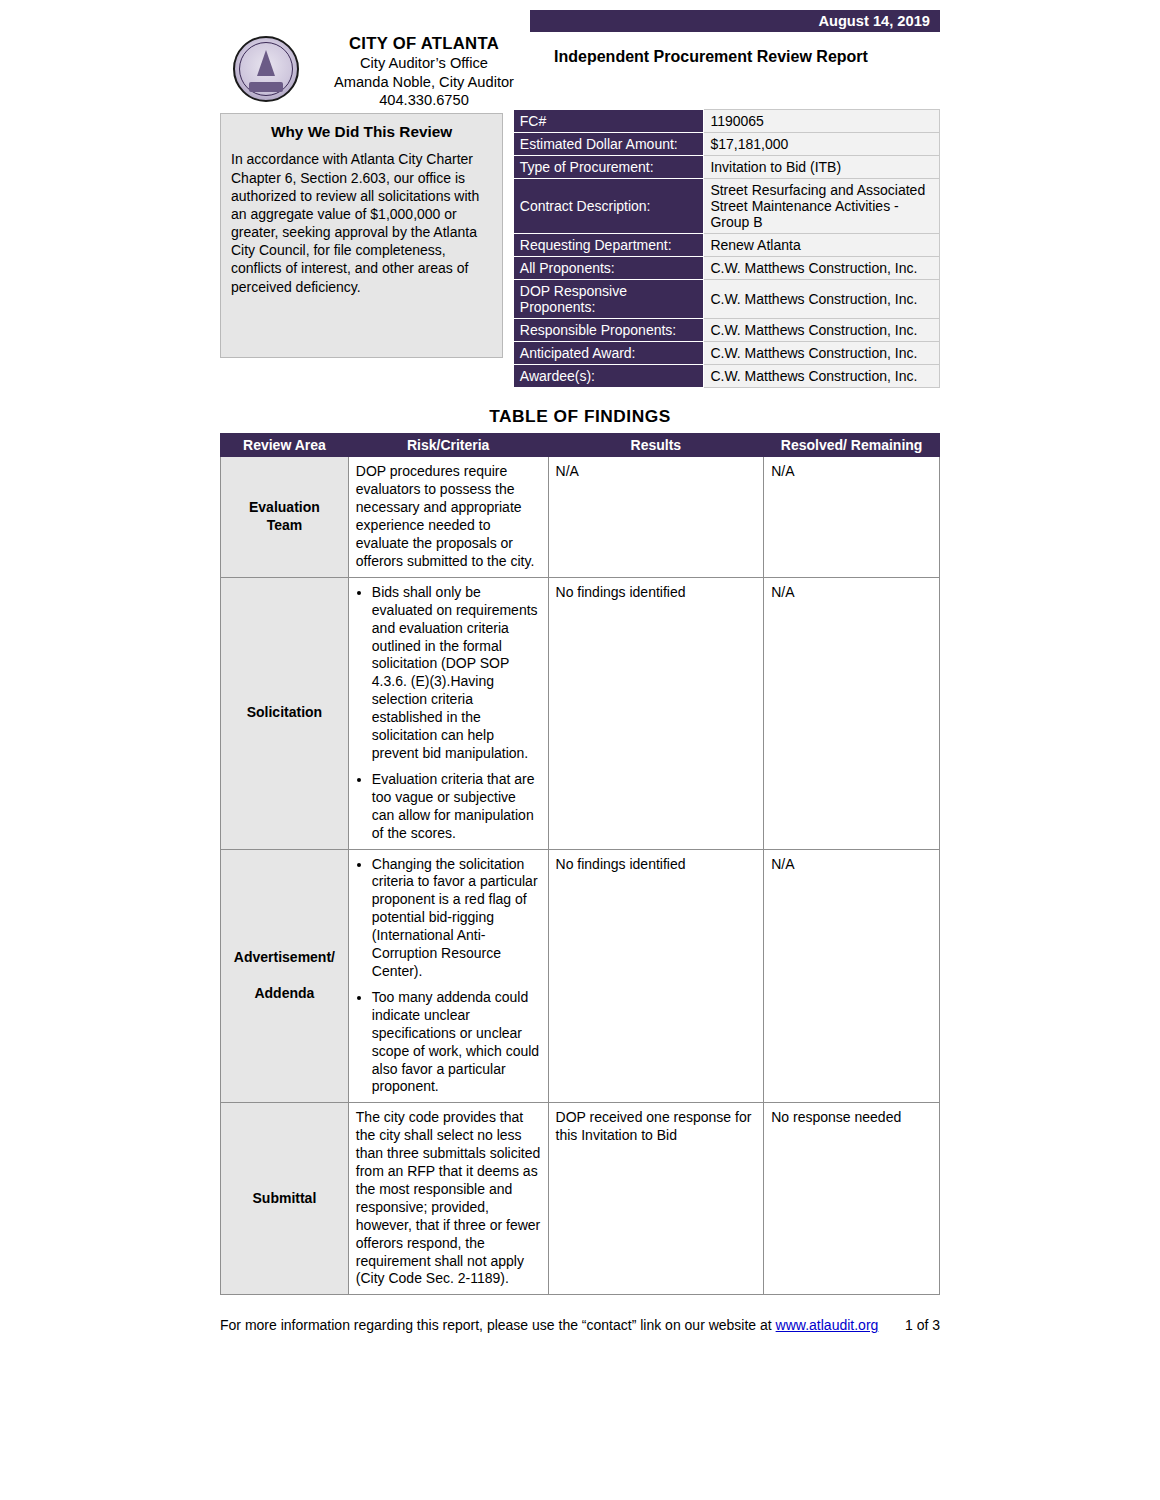August 14, 2019
CITY OF ATLANTA
City Auditor’s Office
Amanda Noble, City Auditor
404.330.6750
Independent Procurement Review Report
Why We Did This Review
In accordance with Atlanta City Charter Chapter 6, Section 2.603, our office is authorized to review all solicitations with an aggregate value of $1,000,000 or greater, seeking approval by the Atlanta City Council, for file completeness, conflicts of interest, and other areas of perceived deficiency.
| FC# | 1190065 |
| Estimated Dollar Amount: | $17,181,000 |
| Type of Procurement: | Invitation to Bid (ITB) |
| Contract Description: | Street Resurfacing and Associated Street Maintenance Activities - Group B |
| Requesting Department: | Renew Atlanta |
| All Proponents: | C.W. Matthews Construction, Inc. |
| DOP Responsive Proponents: | C.W. Matthews Construction, Inc. |
| Responsible Proponents: | C.W. Matthews Construction, Inc. |
| Anticipated Award: | C.W. Matthews Construction, Inc. |
| Awardee(s): | C.W. Matthews Construction, Inc. |
TABLE OF FINDINGS
| Review Area | Risk/Criteria | Results | Resolved/ Remaining |
| --- | --- | --- | --- |
| Evaluation Team | DOP procedures require evaluators to possess the necessary and appropriate experience needed to evaluate the proposals or offerors submitted to the city. | N/A | N/A |
| Solicitation | Bids shall only be evaluated on requirements and evaluation criteria outlined in the formal solicitation (DOP SOP 4.3.6. (E)(3).Having selection criteria established in the solicitation can help prevent bid manipulation. Evaluation criteria that are too vague or subjective can allow for manipulation of the scores. | No findings identified | N/A |
| Advertisement/ Addenda | Changing the solicitation criteria to favor a particular proponent is a red flag of potential bid-rigging (International Anti-Corruption Resource Center). Too many addenda could indicate unclear specifications or unclear scope of work, which could also favor a particular proponent. | No findings identified | N/A |
| Submittal | The city code provides that the city shall select no less than three submittals solicited from an RFP that it deems as the most responsible and responsive; provided, however, that if three or fewer offerors respond, the requirement shall not apply (City Code Sec. 2-1189). | DOP received one response for this Invitation to Bid | No response needed |
For more information regarding this report, please use the “contact” link on our website at www.atlaudit.org
1 of 3